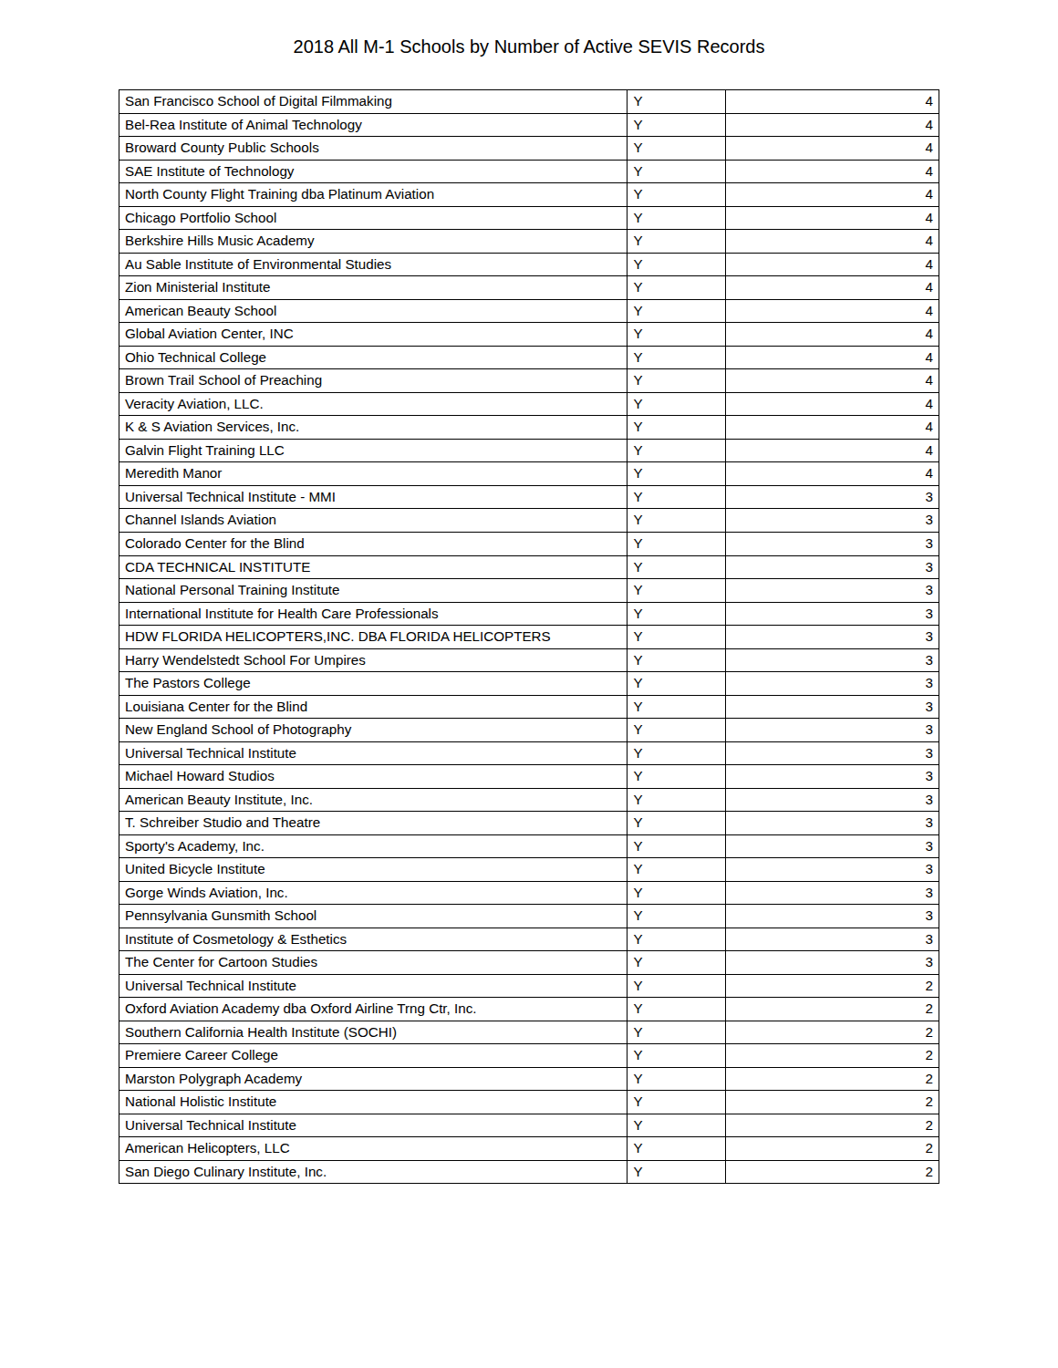2018 All M-1 Schools by Number of Active SEVIS Records
| San Francisco School of Digital Filmmaking | Y | 4 |
| Bel-Rea Institute of Animal Technology | Y | 4 |
| Broward County Public Schools | Y | 4 |
| SAE Institute of Technology | Y | 4 |
| North County Flight Training dba Platinum Aviation | Y | 4 |
| Chicago Portfolio School | Y | 4 |
| Berkshire Hills Music Academy | Y | 4 |
| Au Sable Institute of Environmental Studies | Y | 4 |
| Zion Ministerial Institute | Y | 4 |
| American Beauty School | Y | 4 |
| Global Aviation Center, INC | Y | 4 |
| Ohio Technical College | Y | 4 |
| Brown Trail School of Preaching | Y | 4 |
| Veracity Aviation, LLC. | Y | 4 |
| K & S Aviation Services, Inc. | Y | 4 |
| Galvin Flight Training LLC | Y | 4 |
| Meredith Manor | Y | 4 |
| Universal Technical Institute - MMI | Y | 3 |
| Channel Islands Aviation | Y | 3 |
| Colorado Center for the Blind | Y | 3 |
| CDA TECHNICAL INSTITUTE | Y | 3 |
| National Personal Training Institute | Y | 3 |
| International Institute for Health Care Professionals | Y | 3 |
| HDW FLORIDA HELICOPTERS,INC. DBA FLORIDA HELICOPTERS | Y | 3 |
| Harry Wendelstedt School For Umpires | Y | 3 |
| The Pastors College | Y | 3 |
| Louisiana Center for the Blind | Y | 3 |
| New England School of Photography | Y | 3 |
| Universal Technical Institute | Y | 3 |
| Michael Howard Studios | Y | 3 |
| American Beauty Institute, Inc. | Y | 3 |
| T. Schreiber Studio and Theatre | Y | 3 |
| Sporty's Academy, Inc. | Y | 3 |
| United Bicycle Institute | Y | 3 |
| Gorge Winds Aviation, Inc. | Y | 3 |
| Pennsylvania Gunsmith School | Y | 3 |
| Institute of Cosmetology & Esthetics | Y | 3 |
| The Center for Cartoon Studies | Y | 3 |
| Universal Technical Institute | Y | 2 |
| Oxford Aviation Academy dba Oxford Airline Trng Ctr, Inc. | Y | 2 |
| Southern California Health Institute (SOCHI) | Y | 2 |
| Premiere Career College | Y | 2 |
| Marston Polygraph Academy | Y | 2 |
| National Holistic Institute | Y | 2 |
| Universal Technical Institute | Y | 2 |
| American Helicopters, LLC | Y | 2 |
| San Diego Culinary Institute, Inc. | Y | 2 |